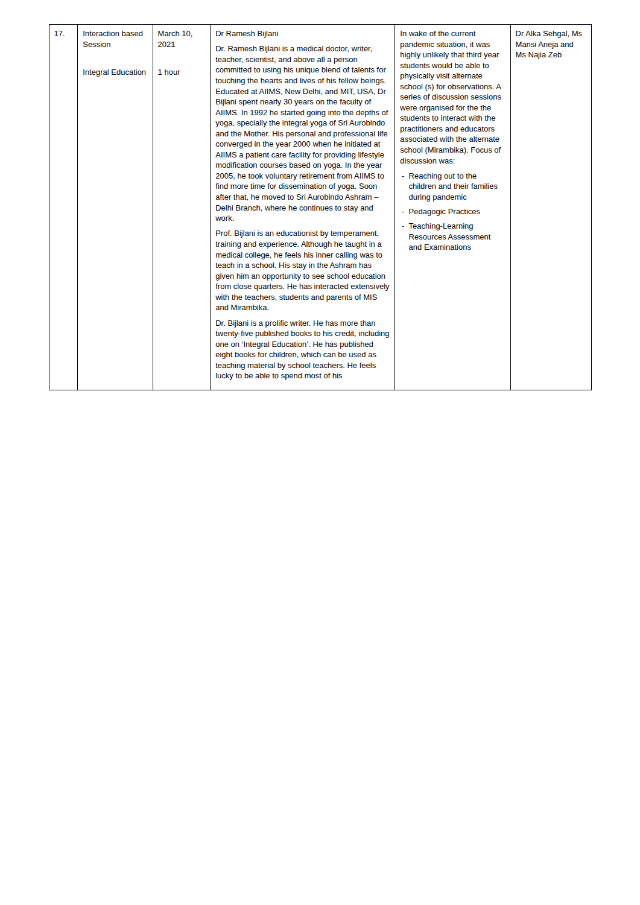| 17. | Interaction based Session Integral Education | March 10, 2021 1 hour | Dr Ramesh Bijlani Dr. Ramesh Bijlani is a medical doctor, writer, teacher, scientist, and above all a person committed to using his unique blend of talents for touching the hearts and lives of his fellow beings. Educated at AIIMS, New Delhi, and MIT, USA, Dr Bijlani spent nearly 30 years on the faculty of AIIMS. In 1992 he started going into the depths of yoga, specially the integral yoga of Sri Aurobindo and the Mother. His personal and professional life converged in the year 2000 when he initiated at AIIMS a patient care facility for providing lifestyle modification courses based on yoga. In the year 2005, he took voluntary retirement from AIIMS to find more time for dissemination of yoga. Soon after that, he moved to Sri Aurobindo Ashram – Delhi Branch, where he continues to stay and work. Prof. Bijlani is an educationist by temperament, training and experience. Although he taught in a medical college, he feels his inner calling was to teach in a school. His stay in the Ashram has given him an opportunity to see school education from close quarters. He has interacted extensively with the teachers, students and parents of MIS and Mirambika. Dr. Bijlani is a prolific writer. He has more than twenty-five published books to his credit, including one on ‘Integral Education’. He has published eight books for children, which can be used as teaching material by school teachers. He feels lucky to be able to spend most of his | In wake of the current pandemic situation, it was highly unlikely that third year students would be able to physically visit alternate school (s) for observations. A series of discussion sessions were organised for the the students to interact with the practitioners and educators associated with the alternate school (Mirambika). Focus of discussion was: Reaching out to the children and their families during pandemic Pedagogic Practices Teaching-Learning Resources Assessment and Examinations | Dr Alka Sehgal, Ms Mansi Aneja and Ms Najia Zeb |